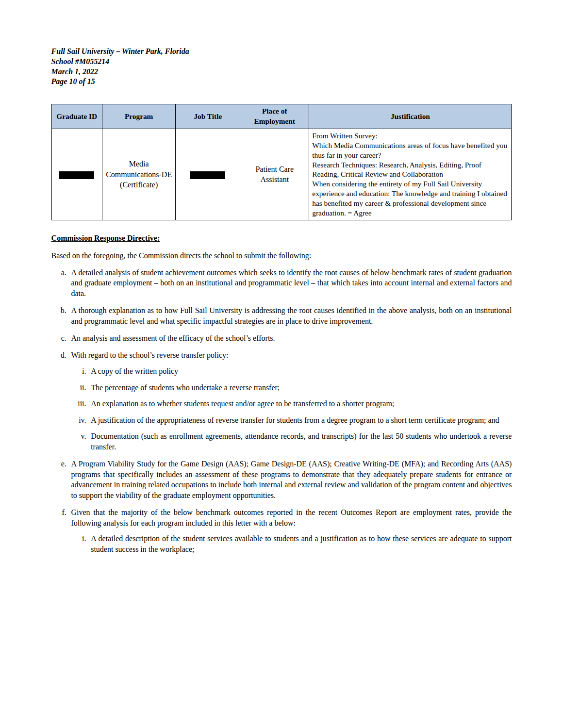Full Sail University – Winter Park, Florida
School #M055214
March 1, 2022
Page 10 of 15
| Graduate ID | Program | Job Title | Place of Employment | Justification |
| --- | --- | --- | --- | --- |
| | Media Communications-DE (Certificate) | | Patient Care Assistant | From Written Survey: Which Media Communications areas of focus have benefited you thus far in your career? Research Techniques: Research, Analysis, Editing, Proof Reading, Critical Review and Collaboration When considering the entirety of my Full Sail University experience and education: The knowledge and training I obtained has benefited my career & professional development since graduation. = Agree |
Commission Response Directive:
Based on the foregoing, the Commission directs the school to submit the following:
A detailed analysis of student achievement outcomes which seeks to identify the root causes of below-benchmark rates of student graduation and graduate employment – both on an institutional and programmatic level – that which takes into account internal and external factors and data.
A thorough explanation as to how Full Sail University is addressing the root causes identified in the above analysis, both on an institutional and programmatic level and what specific impactful strategies are in place to drive improvement.
An analysis and assessment of the efficacy of the school’s efforts.
With regard to the school’s reverse transfer policy:
A copy of the written policy
The percentage of students who undertake a reverse transfer;
An explanation as to whether students request and/or agree to be transferred to a shorter program;
A justification of the appropriateness of reverse transfer for students from a degree program to a short term certificate program; and
Documentation (such as enrollment agreements, attendance records, and transcripts) for the last 50 students who undertook a reverse transfer.
A Program Viability Study for the Game Design (AAS); Game Design-DE (AAS); Creative Writing-DE (MFA); and Recording Arts (AAS) programs that specifically includes an assessment of these programs to demonstrate that they adequately prepare students for entrance or advancement in training related occupations to include both internal and external review and validation of the program content and objectives to support the viability of the graduate employment opportunities.
Given that the majority of the below benchmark outcomes reported in the recent Outcomes Report are employment rates, provide the following analysis for each program included in this letter with a below:
A detailed description of the student services available to students and a justification as to how these services are adequate to support student success in the workplace;